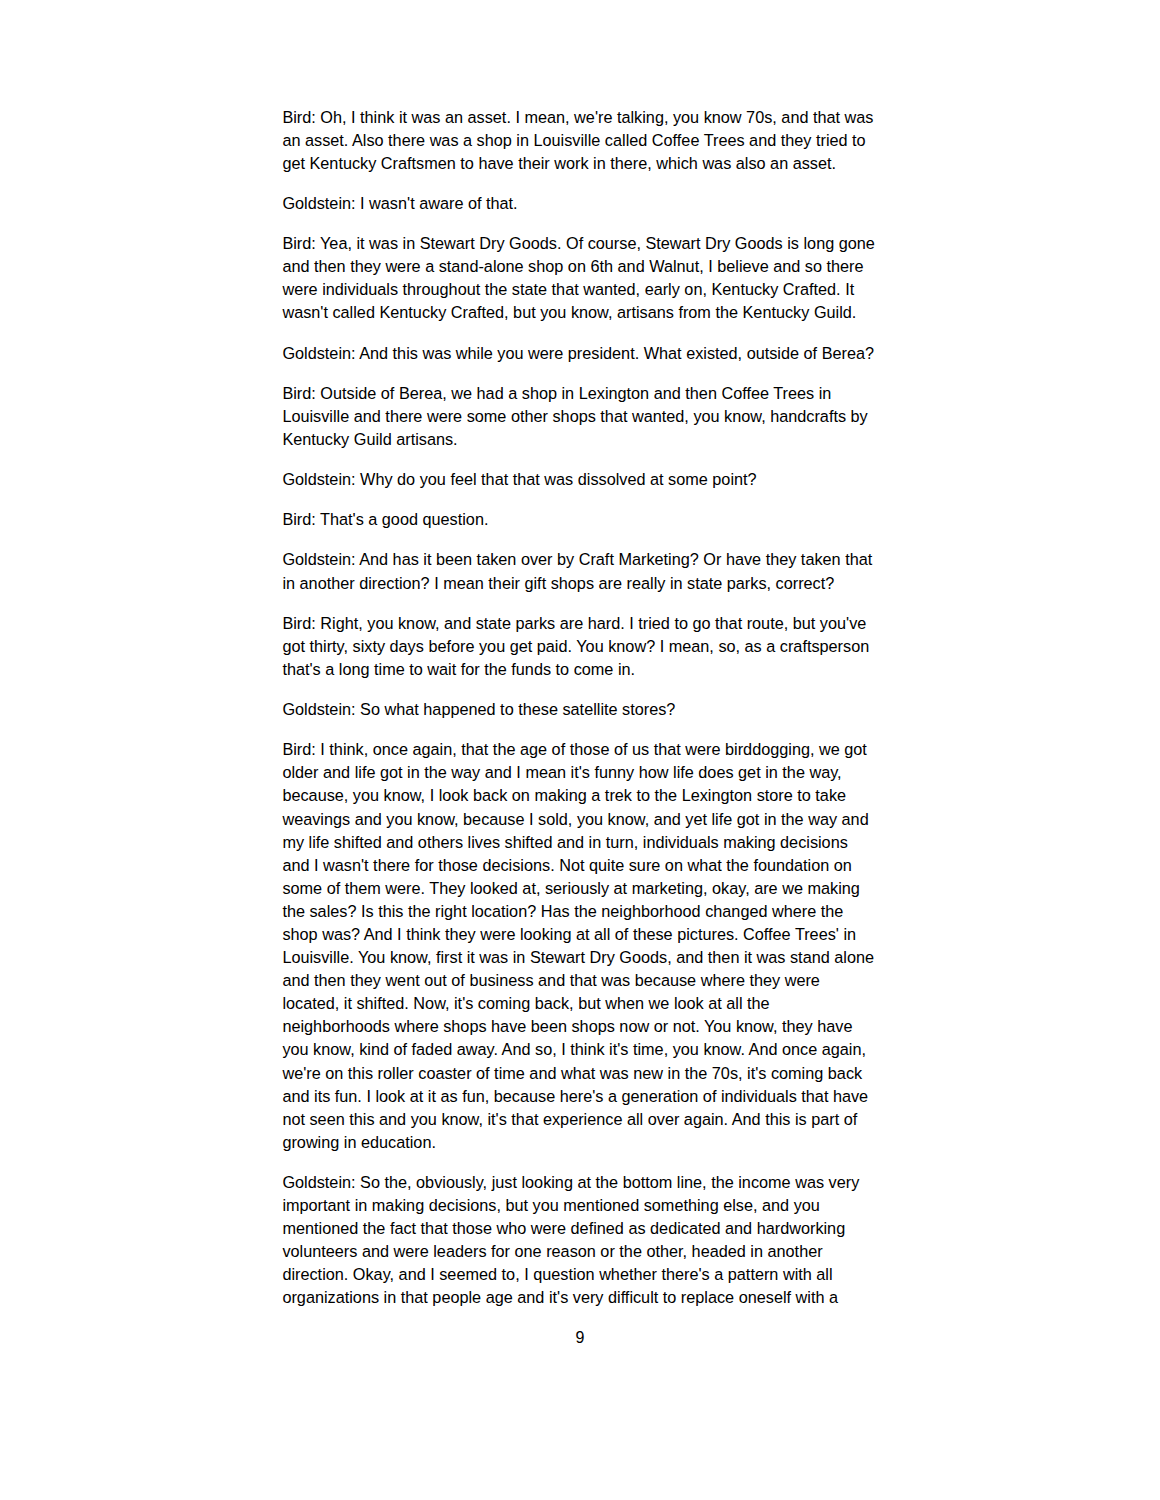Bird: Oh, I think it was an asset. I mean, we're talking, you know 70s, and that was an asset. Also there was a shop in Louisville called Coffee Trees and they tried to get Kentucky Craftsmen to have their work in there, which was also an asset.
Goldstein: I wasn't aware of that.
Bird: Yea, it was in Stewart Dry Goods. Of course, Stewart Dry Goods is long gone and then they were a stand-alone shop on 6th and Walnut, I believe and so there were individuals throughout the state that wanted, early on, Kentucky Crafted. It wasn't called Kentucky Crafted, but you know, artisans from the Kentucky Guild.
Goldstein: And this was while you were president. What existed, outside of Berea?
Bird: Outside of Berea, we had a shop in Lexington and then Coffee Trees in Louisville and there were some other shops that wanted, you know, handcrafts by Kentucky Guild artisans.
Goldstein: Why do you feel that that was dissolved at some point?
Bird: That's a good question.
Goldstein: And has it been taken over by Craft Marketing? Or have they taken that in another direction? I mean their gift shops are really in state parks, correct?
Bird: Right, you know, and state parks are hard. I tried to go that route, but you've got thirty, sixty days before you get paid. You know? I mean, so, as a craftsperson that's a long time to wait for the funds to come in.
Goldstein: So what happened to these satellite stores?
Bird: I think, once again, that the age of those of us that were birddogging, we got older and life got in the way and I mean it's funny how life does get in the way, because, you know, I look back on making a trek to the Lexington store to take weavings and you know, because I sold, you know, and yet life got in the way and my life shifted and others lives shifted and in turn, individuals making decisions and I wasn't there for those decisions. Not quite sure on what the foundation on some of them were. They looked at, seriously at marketing, okay, are we making the sales? Is this the right location? Has the neighborhood changed where the shop was? And I think they were looking at all of these pictures. Coffee Trees' in Louisville. You know, first it was in Stewart Dry Goods, and then it was stand alone and then they went out of business and that was because where they were located, it shifted. Now, it's coming back, but when we look at all the neighborhoods where shops have been shops now or not. You know, they have you know, kind of faded away. And so, I think it's time, you know. And once again, we're on this roller coaster of time and what was new in the 70s, it's coming back and its fun. I look at it as fun, because here's a generation of individuals that have not seen this and you know, it's that experience all over again. And this is part of growing in education.
Goldstein: So the, obviously, just looking at the bottom line, the income was very important in making decisions, but you mentioned something else, and you mentioned the fact that those who were defined as dedicated and hardworking volunteers and were leaders for one reason or the other, headed in another direction. Okay, and I seemed to, I question whether there's a pattern with all organizations in that people age and it's very difficult to replace oneself with a
9